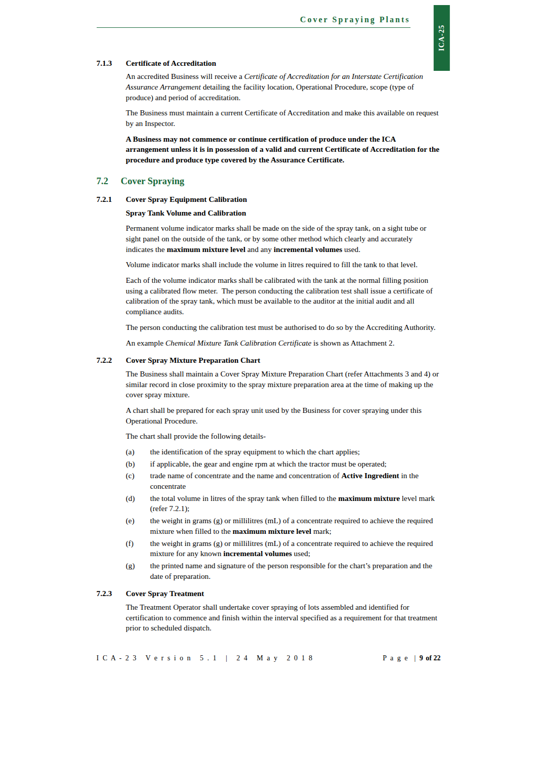ICA-25
Cover Spraying Plants
7.1.3 Certificate of Accreditation
An accredited Business will receive a Certificate of Accreditation for an Interstate Certification Assurance Arrangement detailing the facility location, Operational Procedure, scope (type of produce) and period of accreditation.
The Business must maintain a current Certificate of Accreditation and make this available on request by an Inspector.
A Business may not commence or continue certification of produce under the ICA arrangement unless it is in possession of a valid and current Certificate of Accreditation for the procedure and produce type covered by the Assurance Certificate.
7.2 Cover Spraying
7.2.1 Cover Spray Equipment Calibration
Spray Tank Volume and Calibration
Permanent volume indicator marks shall be made on the side of the spray tank, on a sight tube or sight panel on the outside of the tank, or by some other method which clearly and accurately indicates the maximum mixture level and any incremental volumes used.
Volume indicator marks shall include the volume in litres required to fill the tank to that level.
Each of the volume indicator marks shall be calibrated with the tank at the normal filling position using a calibrated flow meter. The person conducting the calibration test shall issue a certificate of calibration of the spray tank, which must be available to the auditor at the initial audit and all compliance audits.
The person conducting the calibration test must be authorised to do so by the Accrediting Authority.
An example Chemical Mixture Tank Calibration Certificate is shown as Attachment 2.
7.2.2 Cover Spray Mixture Preparation Chart
The Business shall maintain a Cover Spray Mixture Preparation Chart (refer Attachments 3 and 4) or similar record in close proximity to the spray mixture preparation area at the time of making up the cover spray mixture.
A chart shall be prepared for each spray unit used by the Business for cover spraying under this Operational Procedure.
The chart shall provide the following details-
(a) the identification of the spray equipment to which the chart applies;
(b) if applicable, the gear and engine rpm at which the tractor must be operated;
(c) trade name of concentrate and the name and concentration of Active Ingredient in the concentrate
(d) the total volume in litres of the spray tank when filled to the maximum mixture level mark (refer 7.2.1);
(e) the weight in grams (g) or millilitres (mL) of a concentrate required to achieve the required mixture when filled to the maximum mixture level mark;
(f) the weight in grams (g) or millilitres (mL) of a concentrate required to achieve the required mixture for any known incremental volumes used;
(g) the printed name and signature of the person responsible for the chart’s preparation and the date of preparation.
7.2.3 Cover Spray Treatment
The Treatment Operator shall undertake cover spraying of lots assembled and identified for certification to commence and finish within the interval specified as a requirement for that treatment prior to scheduled dispatch.
I C A - 2 3 V e r s i o n 5 . 1 | 2 4 M a y 2 0 1 8
P a g e | 9 of 22